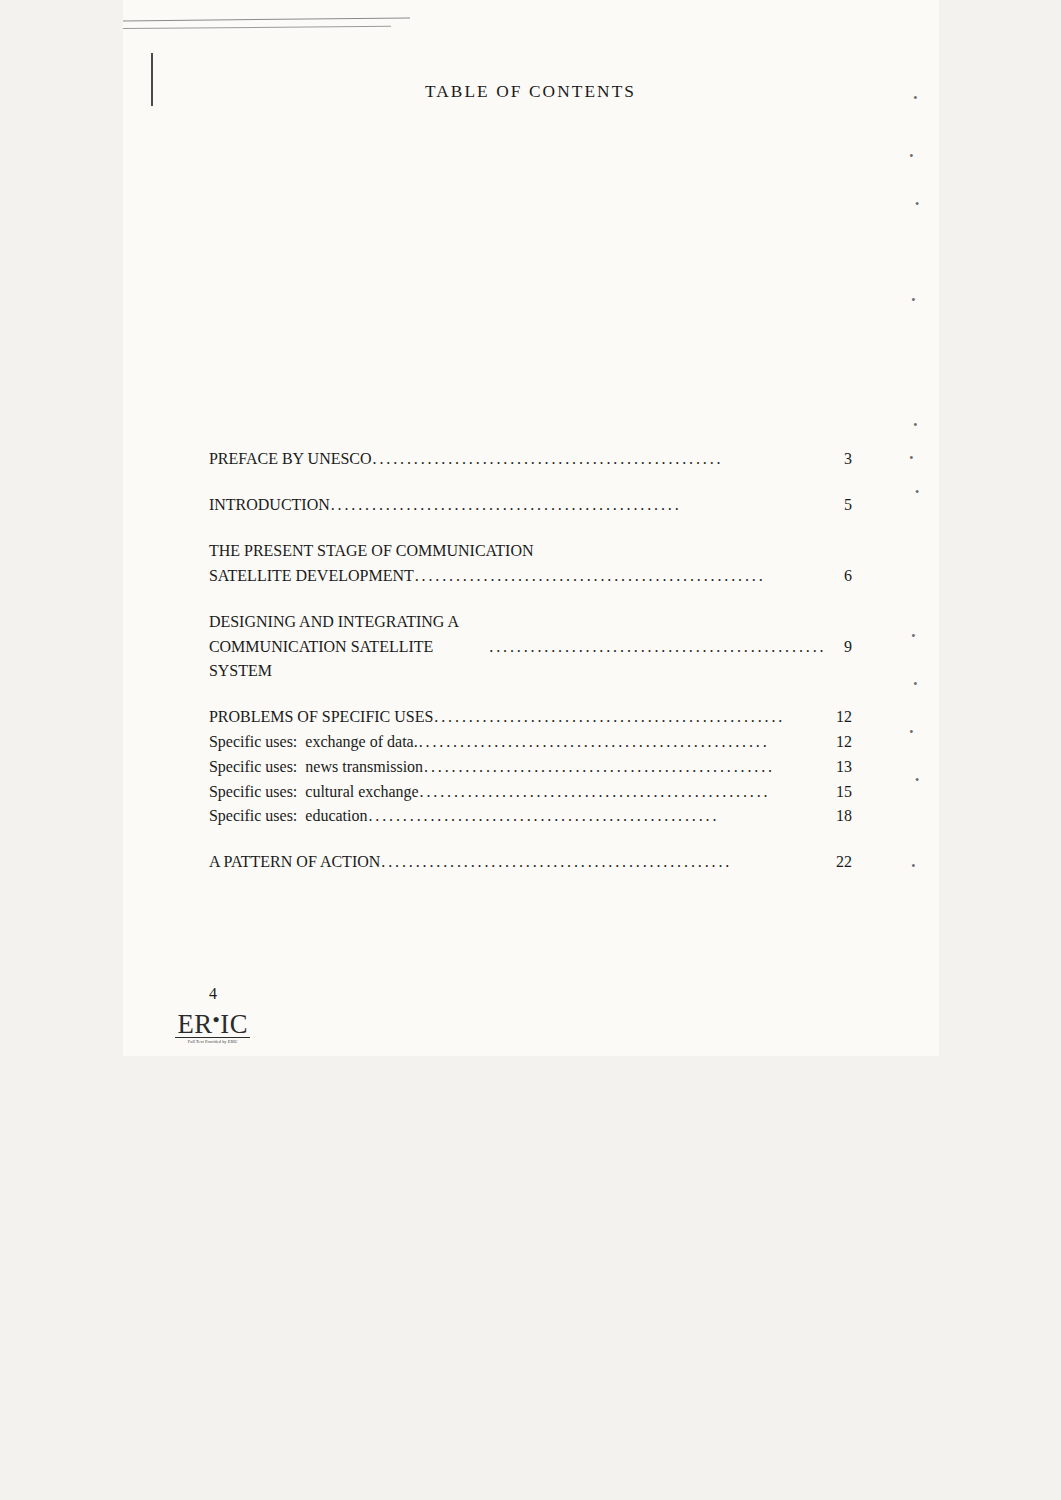Table of Contents
PREFACE BY UNESCO ................................................... 3
INTRODUCTION ................................................... 5
THE PRESENT STAGE OF COMMUNICATION
SATELLITE DEVELOPMENT ................................................... 6
DESIGNING AND INTEGRATING A
COMMUNICATION SATELLITE SYSTEM ................................................... 9
PROBLEMS OF SPECIFIC USES ................................................... 12
Specific uses: exchange of data. ................................................... 12
Specific uses: news transmission ................................................... 13
Specific uses: cultural exchange ................................................... 15
Specific uses: education ................................................... 18
A PATTERN OF ACTION ................................................... 22
4
ER●IC
Full Text Provided by ERIC
• • • • • • • • • • • •